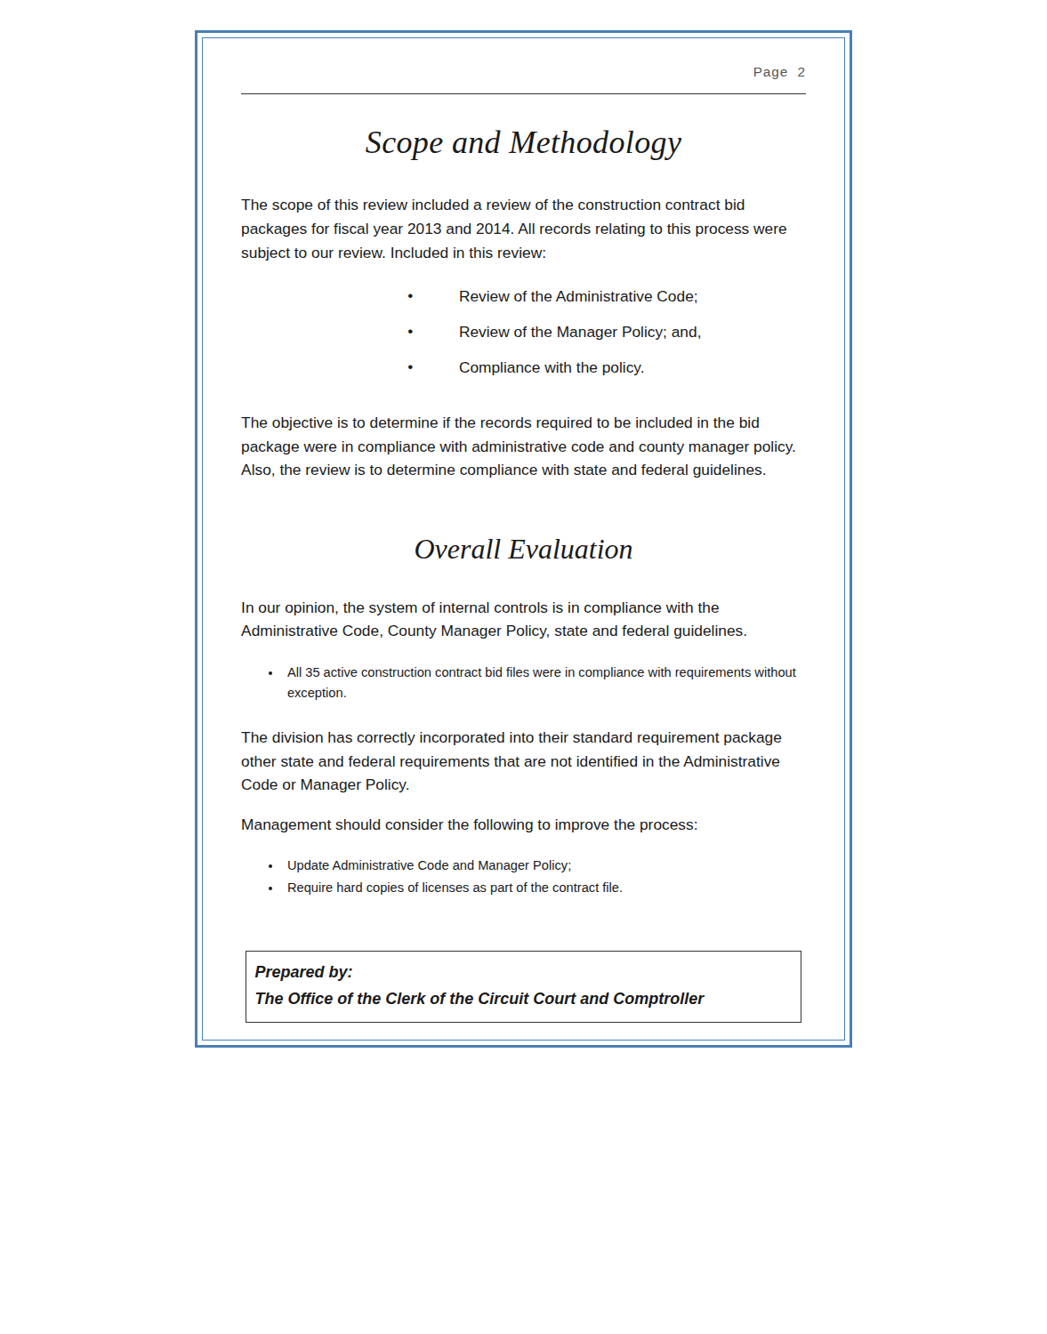Page 2
Scope and Methodology
The scope of this review included a review of the construction contract bid packages for fiscal year 2013 and 2014. All records relating to this process were subject to our review. Included in this review:
Review of the Administrative Code;
Review of the Manager Policy; and,
Compliance with the policy.
The objective is to determine if the records required to be included in the bid package were in compliance with administrative code and county manager policy. Also, the review is to determine compliance with state and federal guidelines.
Overall Evaluation
In our opinion, the system of internal controls is in compliance with the Administrative Code, County Manager Policy, state and federal guidelines.
All 35 active construction contract bid files were in compliance with requirements without exception.
The division has correctly incorporated into their standard requirement package other state and federal requirements that are not identified in the Administrative Code or Manager Policy.
Management should consider the following to improve the process:
Update Administrative Code and Manager Policy;
Require hard copies of licenses as part of the contract file.
Prepared by:
The Office of the Clerk of the Circuit Court and Comptroller